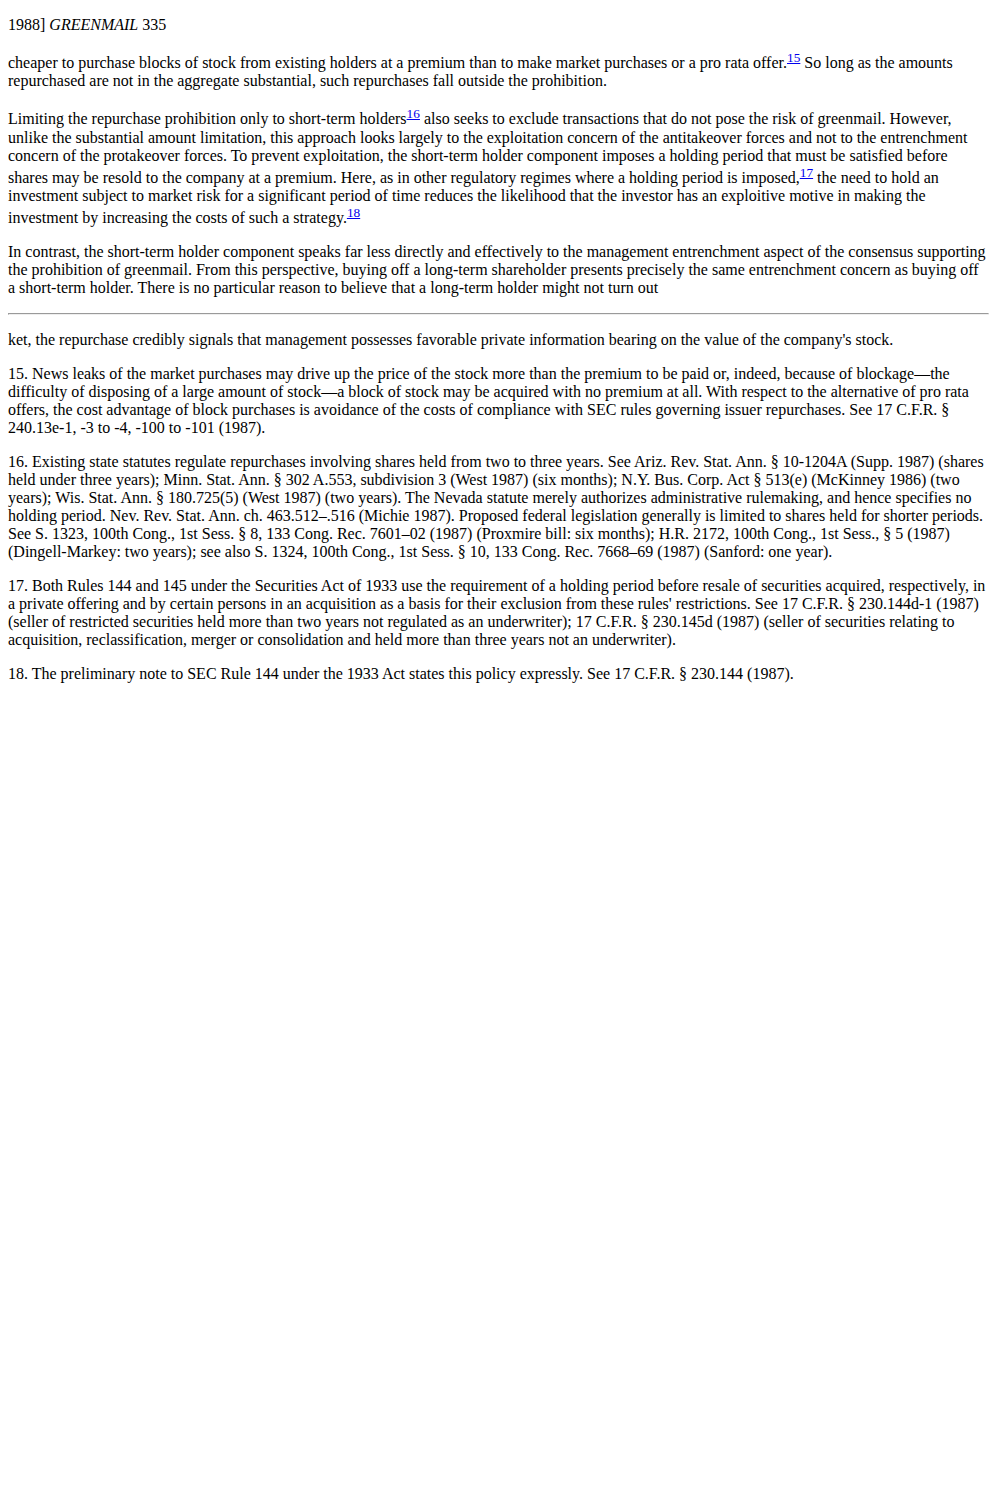1988] GREENMAIL 335
cheaper to purchase blocks of stock from existing holders at a premium than to make market purchases or a pro rata offer.15 So long as the amounts repurchased are not in the aggregate substantial, such repurchases fall outside the prohibition.
Limiting the repurchase prohibition only to short-term holders16 also seeks to exclude transactions that do not pose the risk of greenmail. However, unlike the substantial amount limitation, this approach looks largely to the exploitation concern of the antitakeover forces and not to the entrenchment concern of the protakeover forces. To prevent exploitation, the short-term holder component imposes a holding period that must be satisfied before shares may be resold to the company at a premium. Here, as in other regulatory regimes where a holding period is imposed,17 the need to hold an investment subject to market risk for a significant period of time reduces the likelihood that the investor has an exploitive motive in making the investment by increasing the costs of such a strategy.18
In contrast, the short-term holder component speaks far less directly and effectively to the management entrenchment aspect of the consensus supporting the prohibition of greenmail. From this perspective, buying off a long-term shareholder presents precisely the same entrenchment concern as buying off a short-term holder. There is no particular reason to believe that a long-term holder might not turn out
ket, the repurchase credibly signals that management possesses favorable private information bearing on the value of the company's stock.
15. News leaks of the market purchases may drive up the price of the stock more than the premium to be paid or, indeed, because of blockage—the difficulty of disposing of a large amount of stock—a block of stock may be acquired with no premium at all. With respect to the alternative of pro rata offers, the cost advantage of block purchases is avoidance of the costs of compliance with SEC rules governing issuer repurchases. See 17 C.F.R. § 240.13e-1, -3 to -4, -100 to -101 (1987).
16. Existing state statutes regulate repurchases involving shares held from two to three years. See Ariz. Rev. Stat. Ann. § 10-1204A (Supp. 1987) (shares held under three years); Minn. Stat. Ann. § 302 A.553, subdivision 3 (West 1987) (six months); N.Y. Bus. Corp. Act § 513(e) (McKinney 1986) (two years); Wis. Stat. Ann. § 180.725(5) (West 1987) (two years). The Nevada statute merely authorizes administrative rulemaking, and hence specifies no holding period. Nev. Rev. Stat. Ann. ch. 463.512–.516 (Michie 1987). Proposed federal legislation generally is limited to shares held for shorter periods. See S. 1323, 100th Cong., 1st Sess. § 8, 133 Cong. Rec. 7601–02 (1987) (Proxmire bill: six months); H.R. 2172, 100th Cong., 1st Sess., § 5 (1987) (Dingell-Markey: two years); see also S. 1324, 100th Cong., 1st Sess. § 10, 133 Cong. Rec. 7668–69 (1987) (Sanford: one year).
17. Both Rules 144 and 145 under the Securities Act of 1933 use the requirement of a holding period before resale of securities acquired, respectively, in a private offering and by certain persons in an acquisition as a basis for their exclusion from these rules' restrictions. See 17 C.F.R. § 230.144d-1 (1987) (seller of restricted securities held more than two years not regulated as an underwriter); 17 C.F.R. § 230.145d (1987) (seller of securities relating to acquisition, reclassification, merger or consolidation and held more than three years not an underwriter).
18. The preliminary note to SEC Rule 144 under the 1933 Act states this policy expressly. See 17 C.F.R. § 230.144 (1987).